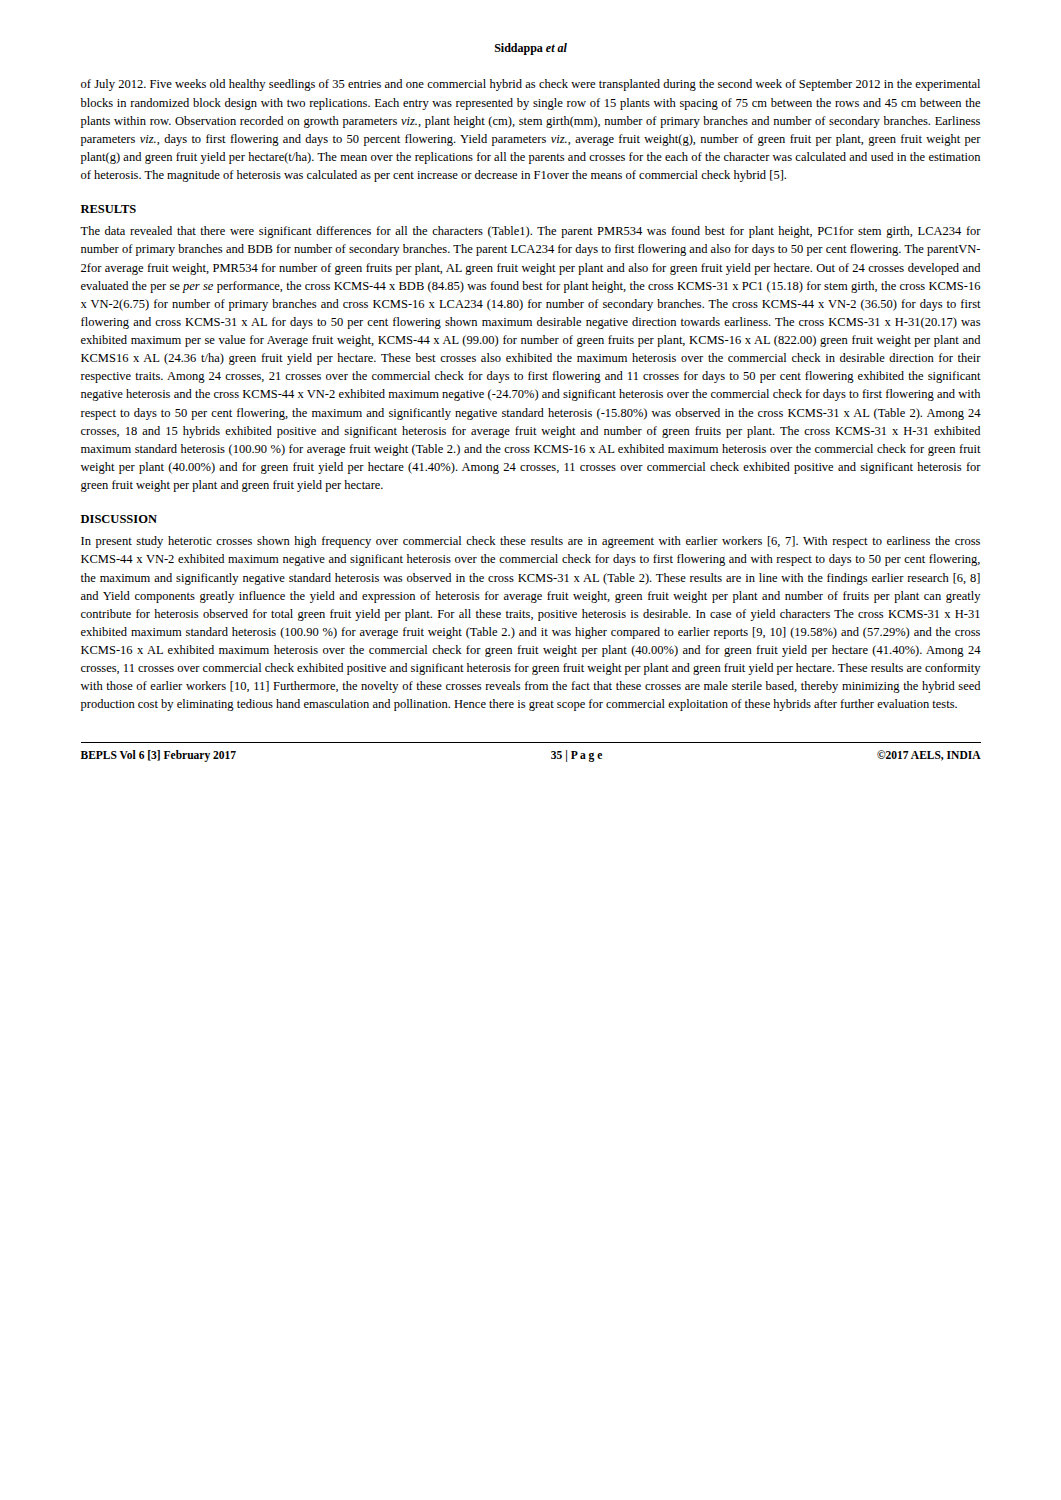Siddappa et al
of July 2012. Five weeks old healthy seedlings of 35 entries and one commercial hybrid as check were transplanted during the second week of September 2012 in the experimental blocks in randomized block design with two replications. Each entry was represented by single row of 15 plants with spacing of 75 cm between the rows and 45 cm between the plants within row. Observation recorded on growth parameters viz., plant height (cm), stem girth(mm), number of primary branches and number of secondary branches. Earliness parameters viz., days to first flowering and days to 50 percent flowering. Yield parameters viz., average fruit weight(g), number of green fruit per plant, green fruit weight per plant(g) and green fruit yield per hectare(t/ha). The mean over the replications for all the parents and crosses for the each of the character was calculated and used in the estimation of heterosis. The magnitude of heterosis was calculated as per cent increase or decrease in F1over the means of commercial check hybrid [5].
RESULTS
The data revealed that there were significant differences for all the characters (Table1). The parent PMR534 was found best for plant height, PC1for stem girth, LCA234 for number of primary branches and BDB for number of secondary branches. The parent LCA234 for days to first flowering and also for days to 50 per cent flowering. The parentVN-2for average fruit weight, PMR534 for number of green fruits per plant, AL green fruit weight per plant and also for green fruit yield per hectare. Out of 24 crosses developed and evaluated the per se per se performance, the cross KCMS-44 x BDB (84.85) was found best for plant height, the cross KCMS-31 x PC1 (15.18) for stem girth, the cross KCMS-16 x VN-2(6.75) for number of primary branches and cross KCMS-16 x LCA234 (14.80) for number of secondary branches. The cross KCMS-44 x VN-2 (36.50) for days to first flowering and cross KCMS-31 x AL for days to 50 per cent flowering shown maximum desirable negative direction towards earliness. The cross KCMS-31 x H-31(20.17) was exhibited maximum per se value for Average fruit weight, KCMS-44 x AL (99.00) for number of green fruits per plant, KCMS-16 x AL (822.00) green fruit weight per plant and KCMS16 x AL (24.36 t/ha) green fruit yield per hectare. These best crosses also exhibited the maximum heterosis over the commercial check in desirable direction for their respective traits. Among 24 crosses, 21 crosses over the commercial check for days to first flowering and 11 crosses for days to 50 per cent flowering exhibited the significant negative heterosis and the cross KCMS-44 x VN-2 exhibited maximum negative (-24.70%) and significant heterosis over the commercial check for days to first flowering and with respect to days to 50 per cent flowering, the maximum and significantly negative standard heterosis (-15.80%) was observed in the cross KCMS-31 x AL (Table 2). Among 24 crosses, 18 and 15 hybrids exhibited positive and significant heterosis for average fruit weight and number of green fruits per plant. The cross KCMS-31 x H-31 exhibited maximum standard heterosis (100.90 %) for average fruit weight (Table 2.) and the cross KCMS-16 x AL exhibited maximum heterosis over the commercial check for green fruit weight per plant (40.00%) and for green fruit yield per hectare (41.40%). Among 24 crosses, 11 crosses over commercial check exhibited positive and significant heterosis for green fruit weight per plant and green fruit yield per hectare.
DISCUSSION
In present study heterotic crosses shown high frequency over commercial check these results are in agreement with earlier workers [6, 7]. With respect to earliness the cross KCMS-44 x VN-2 exhibited maximum negative and significant heterosis over the commercial check for days to first flowering and with respect to days to 50 per cent flowering, the maximum and significantly negative standard heterosis was observed in the cross KCMS-31 x AL (Table 2). These results are in line with the findings earlier research [6, 8] and Yield components greatly influence the yield and expression of heterosis for average fruit weight, green fruit weight per plant and number of fruits per plant can greatly contribute for heterosis observed for total green fruit yield per plant. For all these traits, positive heterosis is desirable. In case of yield characters The cross KCMS-31 x H-31 exhibited maximum standard heterosis (100.90 %) for average fruit weight (Table 2.) and it was higher compared to earlier reports [9, 10] (19.58%) and (57.29%) and the cross KCMS-16 x AL exhibited maximum heterosis over the commercial check for green fruit weight per plant (40.00%) and for green fruit yield per hectare (41.40%). Among 24 crosses, 11 crosses over commercial check exhibited positive and significant heterosis for green fruit weight per plant and green fruit yield per hectare. These results are conformity with those of earlier workers [10, 11] Furthermore, the novelty of these crosses reveals from the fact that these crosses are male sterile based, thereby minimizing the hybrid seed production cost by eliminating tedious hand emasculation and pollination. Hence there is great scope for commercial exploitation of these hybrids after further evaluation tests.
BEPLS Vol 6 [3] February 2017 35 | P a g e ©2017 AELS, INDIA